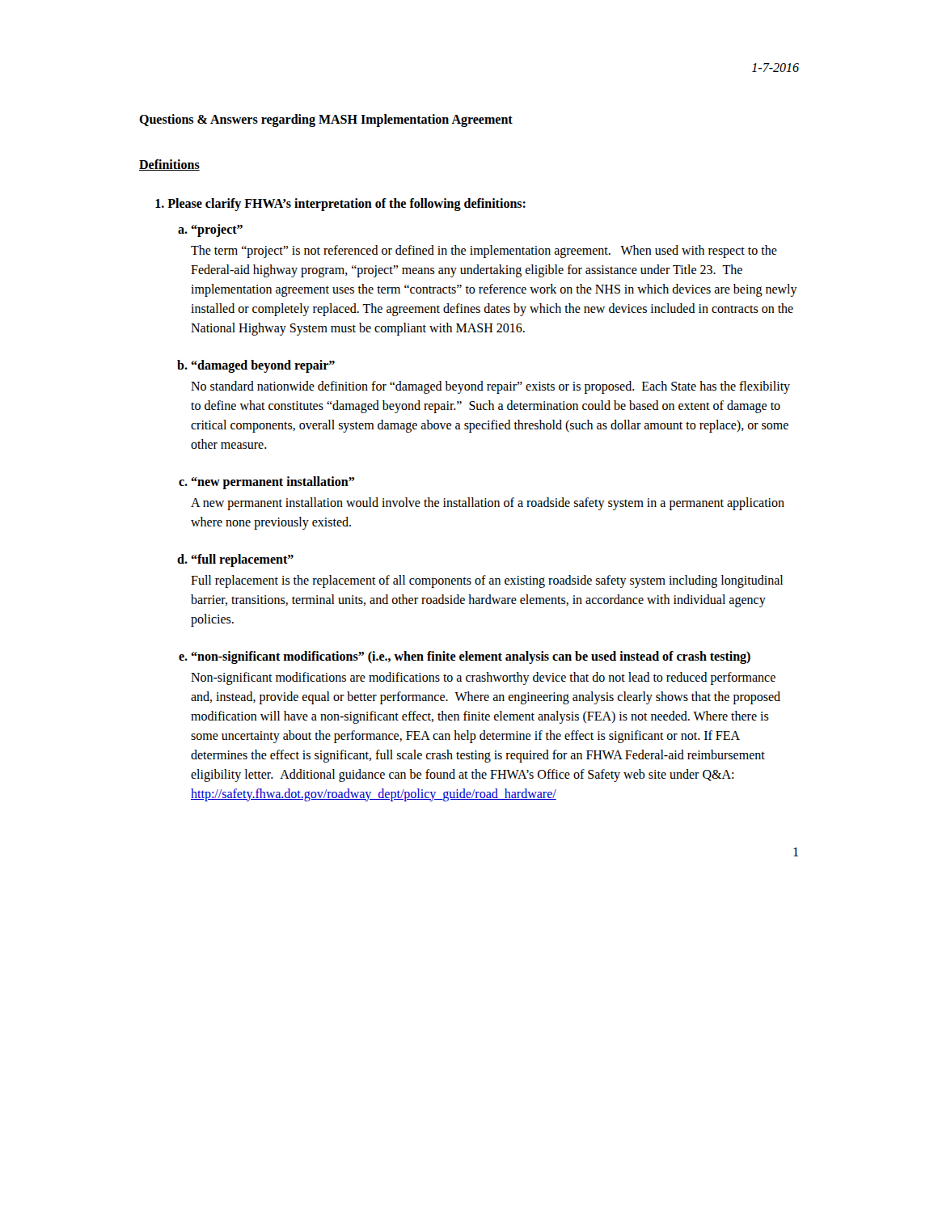1-7-2016
Questions & Answers regarding MASH Implementation Agreement
Definitions
Please clarify FHWA’s interpretation of the following definitions:
“project”
The term “project” is not referenced or defined in the implementation agreement. When used with respect to the Federal-aid highway program, “project” means any undertaking eligible for assistance under Title 23. The implementation agreement uses the term “contracts” to reference work on the NHS in which devices are being newly installed or completely replaced. The agreement defines dates by which the new devices included in contracts on the National Highway System must be compliant with MASH 2016.
“damaged beyond repair”
No standard nationwide definition for “damaged beyond repair” exists or is proposed. Each State has the flexibility to define what constitutes “damaged beyond repair.” Such a determination could be based on extent of damage to critical components, overall system damage above a specified threshold (such as dollar amount to replace), or some other measure.
“new permanent installation”
A new permanent installation would involve the installation of a roadside safety system in a permanent application where none previously existed.
“full replacement”
Full replacement is the replacement of all components of an existing roadside safety system including longitudinal barrier, transitions, terminal units, and other roadside hardware elements, in accordance with individual agency policies.
“non-significant modifications” (i.e., when finite element analysis can be used instead of crash testing)
Non-significant modifications are modifications to a crashworthy device that do not lead to reduced performance and, instead, provide equal or better performance. Where an engineering analysis clearly shows that the proposed modification will have a non-significant effect, then finite element analysis (FEA) is not needed. Where there is some uncertainty about the performance, FEA can help determine if the effect is significant or not. If FEA determines the effect is significant, full scale crash testing is required for an FHWA Federal-aid reimbursement eligibility letter. Additional guidance can be found at the FHWA’s Office of Safety web site under Q&A:
http://safety.fhwa.dot.gov/roadway_dept/policy_guide/road_hardware/
1